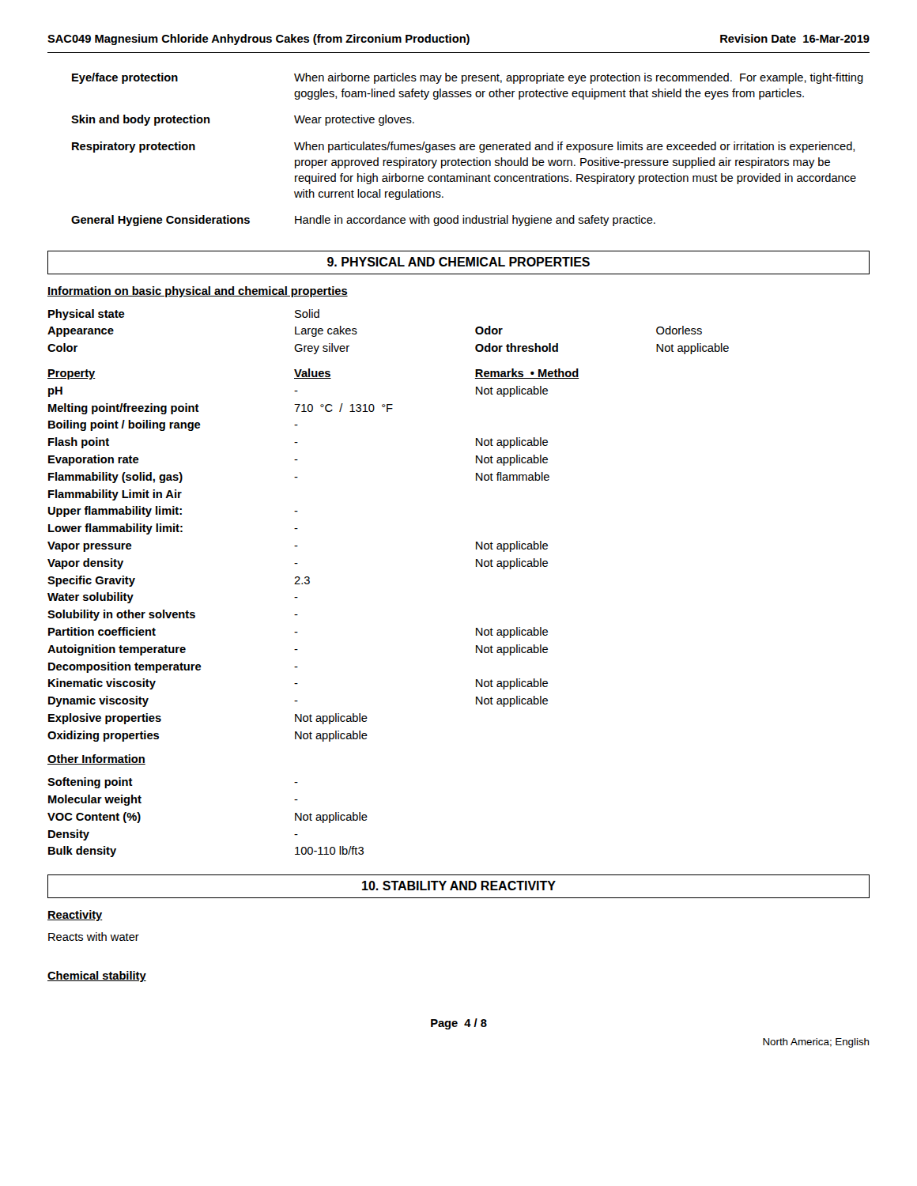SAC049 Magnesium Chloride Anhydrous Cakes (from Zirconium Production)
Revision Date 16-Mar-2019
| Eye/face protection | When airborne particles may be present, appropriate eye protection is recommended. For example, tight-fitting goggles, foam-lined safety glasses or other protective equipment that shield the eyes from particles. |
| Skin and body protection | Wear protective gloves. |
| Respiratory protection | When particulates/fumes/gases are generated and if exposure limits are exceeded or irritation is experienced, proper approved respiratory protection should be worn. Positive-pressure supplied air respirators may be required for high airborne contaminant concentrations. Respiratory protection must be provided in accordance with current local regulations. |
| General Hygiene Considerations | Handle in accordance with good industrial hygiene and safety practice. |
9. PHYSICAL AND CHEMICAL PROPERTIES
Information on basic physical and chemical properties
| Physical state | Solid | | |
| Appearance | Large cakes | Odor | Odorless |
| Color | Grey silver | Odor threshold | Not applicable |
| Property | Values | Remarks • Method | |
| pH | - | Not applicable | |
| Melting point/freezing point | 710 °C / 1310 °F | | |
| Boiling point / boiling range | - | | |
| Flash point | - | Not applicable | |
| Evaporation rate | - | Not applicable | |
| Flammability (solid, gas) | - | Not flammable | |
| Flammability Limit in Air | | | |
| Upper flammability limit: | - | | |
| Lower flammability limit: | - | | |
| Vapor pressure | - | Not applicable | |
| Vapor density | - | Not applicable | |
| Specific Gravity | 2.3 | | |
| Water solubility | - | | |
| Solubility in other solvents | - | | |
| Partition coefficient | - | Not applicable | |
| Autoignition temperature | - | Not applicable | |
| Decomposition temperature | - | | |
| Kinematic viscosity | - | Not applicable | |
| Dynamic viscosity | - | Not applicable | |
| Explosive properties | Not applicable | | |
| Oxidizing properties | Not applicable | | |
Other Information
| Softening point | - | | |
| Molecular weight | - | | |
| VOC Content (%) | Not applicable | | |
| Density | - | | |
| Bulk density | 100-110 lb/ft3 | | |
10. STABILITY AND REACTIVITY
Reactivity
Reacts with water
Chemical stability
Page 4 / 8
North America; English